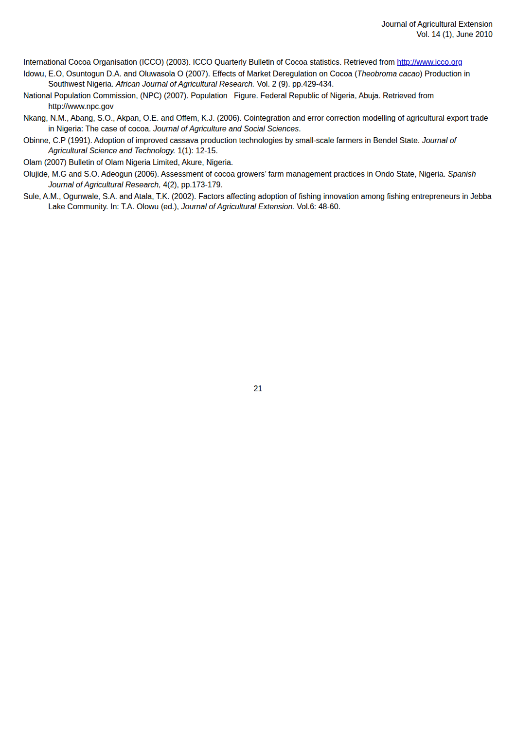Journal of Agricultural Extension
Vol. 14 (1), June 2010
International Cocoa Organisation (ICCO) (2003). ICCO Quarterly Bulletin of Cocoa statistics. Retrieved from http://www.icco.org
Idowu, E.O, Osuntogun D.A. and Oluwasola O (2007). Effects of Market Deregulation on Cocoa (Theobroma cacao) Production in Southwest Nigeria. African Journal of Agricultural Research. Vol. 2 (9). pp.429-434.
National Population Commission, (NPC) (2007). Population Figure. Federal Republic of Nigeria, Abuja. Retrieved from http://www.npc.gov
Nkang, N.M., Abang, S.O., Akpan, O.E. and Offem, K.J. (2006). Cointegration and error correction modelling of agricultural export trade in Nigeria: The case of cocoa. Journal of Agriculture and Social Sciences.
Obinne, C.P (1991). Adoption of improved cassava production technologies by small-scale farmers in Bendel State. Journal of Agricultural Science and Technology. 1(1): 12-15.
Olam (2007) Bulletin of Olam Nigeria Limited, Akure, Nigeria.
Olujide, M.G and S.O. Adeogun (2006). Assessment of cocoa growers’ farm management practices in Ondo State, Nigeria. Spanish Journal of Agricultural Research, 4(2), pp.173-179.
Sule, A.M., Ogunwale, S.A. and Atala, T.K. (2002). Factors affecting adoption of fishing innovation among fishing entrepreneurs in Jebba Lake Community. In: T.A. Olowu (ed.), Journal of Agricultural Extension. Vol.6: 48-60.
21